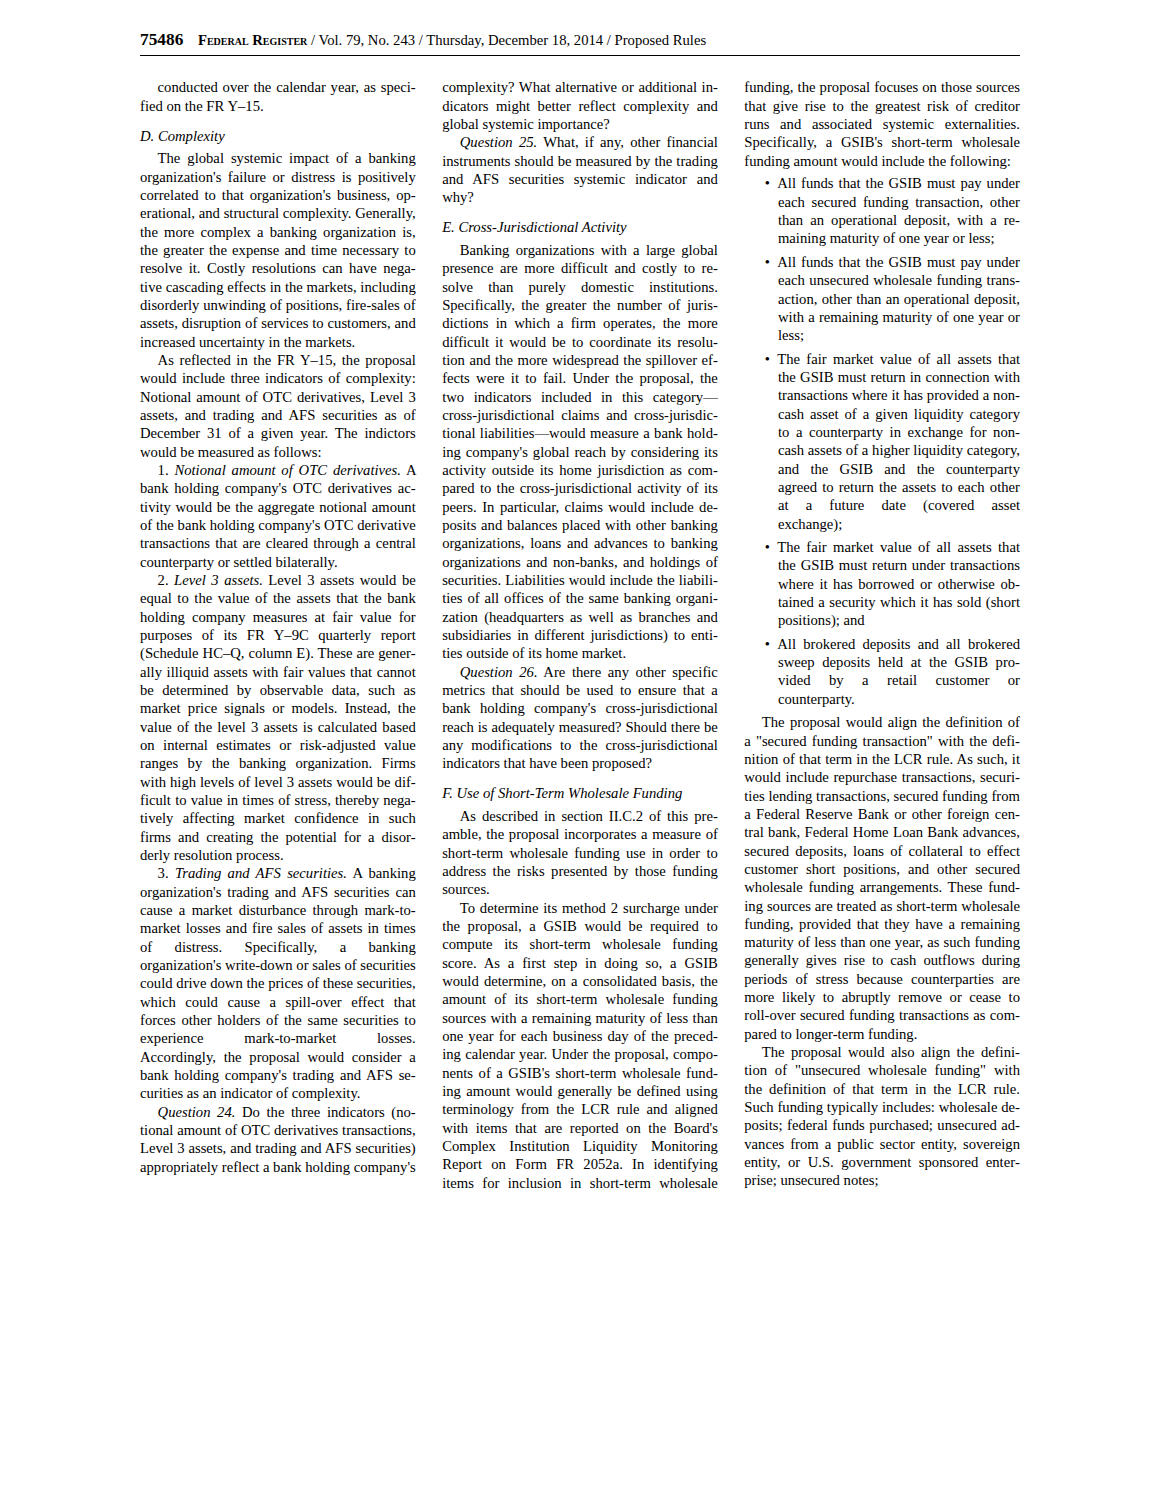75486 Federal Register / Vol. 79, No. 243 / Thursday, December 18, 2014 / Proposed Rules
conducted over the calendar year, as specified on the FR Y–15.
D. Complexity
The global systemic impact of a banking organization's failure or distress is positively correlated to that organization's business, operational, and structural complexity. Generally, the more complex a banking organization is, the greater the expense and time necessary to resolve it. Costly resolutions can have negative cascading effects in the markets, including disorderly unwinding of positions, fire-sales of assets, disruption of services to customers, and increased uncertainty in the markets.
As reflected in the FR Y–15, the proposal would include three indicators of complexity: Notional amount of OTC derivatives, Level 3 assets, and trading and AFS securities as of December 31 of a given year. The indictors would be measured as follows:
1. Notional amount of OTC derivatives. A bank holding company's OTC derivatives activity would be the aggregate notional amount of the bank holding company's OTC derivative transactions that are cleared through a central counterparty or settled bilaterally.
2. Level 3 assets. Level 3 assets would be equal to the value of the assets that the bank holding company measures at fair value for purposes of its FR Y–9C quarterly report (Schedule HC–Q, column E). These are generally illiquid assets with fair values that cannot be determined by observable data, such as market price signals or models. Instead, the value of the level 3 assets is calculated based on internal estimates or risk-adjusted value ranges by the banking organization. Firms with high levels of level 3 assets would be difficult to value in times of stress, thereby negatively affecting market confidence in such firms and creating the potential for a disorderly resolution process.
3. Trading and AFS securities. A banking organization's trading and AFS securities can cause a market disturbance through mark-to-market losses and fire sales of assets in times of distress. Specifically, a banking organization's write-down or sales of securities could drive down the prices of these securities, which could cause a spill-over effect that forces other holders of the same securities to experience mark-to-market losses. Accordingly, the proposal would consider a bank holding company's trading and AFS securities as an indicator of complexity.
Question 24. Do the three indicators (notional amount of OTC derivatives transactions, Level 3 assets, and trading and AFS securities) appropriately reflect a bank holding company's complexity? What alternative or additional indicators might better reflect complexity and global systemic importance?
Question 25. What, if any, other financial instruments should be measured by the trading and AFS securities systemic indicator and why?
E. Cross-Jurisdictional Activity
Banking organizations with a large global presence are more difficult and costly to resolve than purely domestic institutions. Specifically, the greater the number of jurisdictions in which a firm operates, the more difficult it would be to coordinate its resolution and the more widespread the spillover effects were it to fail. Under the proposal, the two indicators included in this category—cross-jurisdictional claims and cross-jurisdictional liabilities—would measure a bank holding company's global reach by considering its activity outside its home jurisdiction as compared to the cross-jurisdictional activity of its peers. In particular, claims would include deposits and balances placed with other banking organizations, loans and advances to banking organizations and non-banks, and holdings of securities. Liabilities would include the liabilities of all offices of the same banking organization (headquarters as well as branches and subsidiaries in different jurisdictions) to entities outside of its home market.
Question 26. Are there any other specific metrics that should be used to ensure that a bank holding company's cross-jurisdictional reach is adequately measured? Should there be any modifications to the cross-jurisdictional indicators that have been proposed?
F. Use of Short-Term Wholesale Funding
As described in section II.C.2 of this preamble, the proposal incorporates a measure of short-term wholesale funding use in order to address the risks presented by those funding sources.
To determine its method 2 surcharge under the proposal, a GSIB would be required to compute its short-term wholesale funding score. As a first step in doing so, a GSIB would determine, on a consolidated basis, the amount of its short-term wholesale funding sources with a remaining maturity of less than one year for each business day of the preceding calendar year. Under the proposal, components of a GSIB's short-term wholesale funding amount would generally be defined using terminology from the LCR rule and aligned with items that are reported on the Board's Complex Institution Liquidity Monitoring Report on Form FR 2052a. In identifying items for inclusion in short-term wholesale funding, the proposal focuses on those sources that give rise to the greatest risk of creditor runs and associated systemic externalities. Specifically, a GSIB's short-term wholesale funding amount would include the following:
All funds that the GSIB must pay under each secured funding transaction, other than an operational deposit, with a remaining maturity of one year or less;
All funds that the GSIB must pay under each unsecured wholesale funding transaction, other than an operational deposit, with a remaining maturity of one year or less;
The fair market value of all assets that the GSIB must return in connection with transactions where it has provided a non-cash asset of a given liquidity category to a counterparty in exchange for non-cash assets of a higher liquidity category, and the GSIB and the counterparty agreed to return the assets to each other at a future date (covered asset exchange);
The fair market value of all assets that the GSIB must return under transactions where it has borrowed or otherwise obtained a security which it has sold (short positions); and
All brokered deposits and all brokered sweep deposits held at the GSIB provided by a retail customer or counterparty.
The proposal would align the definition of a "secured funding transaction" with the definition of that term in the LCR rule. As such, it would include repurchase transactions, securities lending transactions, secured funding from a Federal Reserve Bank or other foreign central bank, Federal Home Loan Bank advances, secured deposits, loans of collateral to effect customer short positions, and other secured wholesale funding arrangements. These funding sources are treated as short-term wholesale funding, provided that they have a remaining maturity of less than one year, as such funding generally gives rise to cash outflows during periods of stress because counterparties are more likely to abruptly remove or cease to roll-over secured funding transactions as compared to longer-term funding.
The proposal would also align the definition of "unsecured wholesale funding" with the definition of that term in the LCR rule. Such funding typically includes: wholesale deposits; federal funds purchased; unsecured advances from a public sector entity, sovereign entity, or U.S. government sponsored enterprise; unsecured notes;